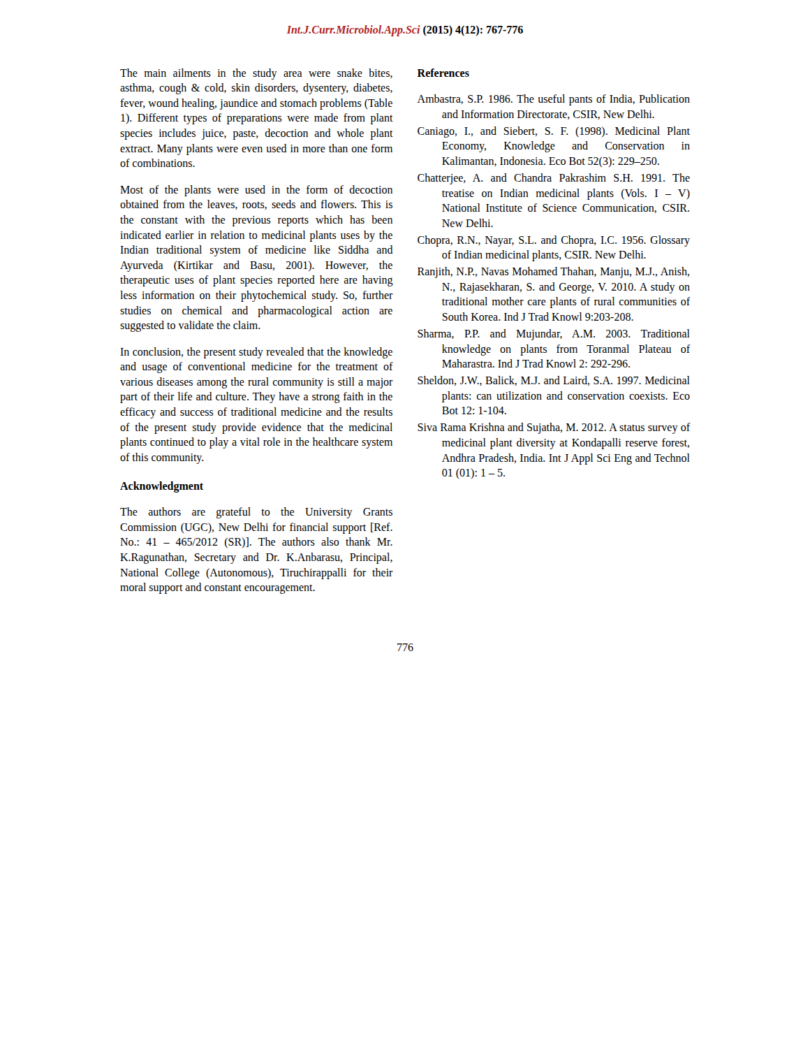Int.J.Curr.Microbiol.App.Sci (2015) 4(12): 767-776
The main ailments in the study area were snake bites, asthma, cough & cold, skin disorders, dysentery, diabetes, fever, wound healing, jaundice and stomach problems (Table 1). Different types of preparations were made from plant species includes juice, paste, decoction and whole plant extract. Many plants were even used in more than one form of combinations.
Most of the plants were used in the form of decoction obtained from the leaves, roots, seeds and flowers. This is the constant with the previous reports which has been indicated earlier in relation to medicinal plants uses by the Indian traditional system of medicine like Siddha and Ayurveda (Kirtikar and Basu, 2001). However, the therapeutic uses of plant species reported here are having less information on their phytochemical study. So, further studies on chemical and pharmacological action are suggested to validate the claim.
In conclusion, the present study revealed that the knowledge and usage of conventional medicine for the treatment of various diseases among the rural community is still a major part of their life and culture. They have a strong faith in the efficacy and success of traditional medicine and the results of the present study provide evidence that the medicinal plants continued to play a vital role in the healthcare system of this community.
Acknowledgment
The authors are grateful to the University Grants Commission (UGC), New Delhi for financial support [Ref. No.: 41 – 465/2012 (SR)]. The authors also thank Mr. K.Ragunathan, Secretary and Dr. K.Anbarasu, Principal, National College (Autonomous), Tiruchirappalli for their moral support and constant encouragement.
References
Ambastra, S.P. 1986. The useful pants of India, Publication and Information Directorate, CSIR, New Delhi.
Caniago, I., and Siebert, S. F. (1998). Medicinal Plant Economy, Knowledge and Conservation in Kalimantan, Indonesia. Eco Bot 52(3): 229–250.
Chatterjee, A. and Chandra Pakrashim S.H. 1991. The treatise on Indian medicinal plants (Vols. I – V) National Institute of Science Communication, CSIR. New Delhi.
Chopra, R.N., Nayar, S.L. and Chopra, I.C. 1956. Glossary of Indian medicinal plants, CSIR. New Delhi.
Ranjith, N.P., Navas Mohamed Thahan, Manju, M.J., Anish, N., Rajasekharan, S. and George, V. 2010. A study on traditional mother care plants of rural communities of South Korea. Ind J Trad Knowl 9:203-208.
Sharma, P.P. and Mujundar, A.M. 2003. Traditional knowledge on plants from Toranmal Plateau of Maharastra. Ind J Trad Knowl 2: 292-296.
Sheldon, J.W., Balick, M.J. and Laird, S.A. 1997. Medicinal plants: can utilization and conservation coexists. Eco Bot 12: 1-104.
Siva Rama Krishna and Sujatha, M. 2012. A status survey of medicinal plant diversity at Kondapalli reserve forest, Andhra Pradesh, India. Int J Appl Sci Eng and Technol 01 (01): 1 – 5.
776